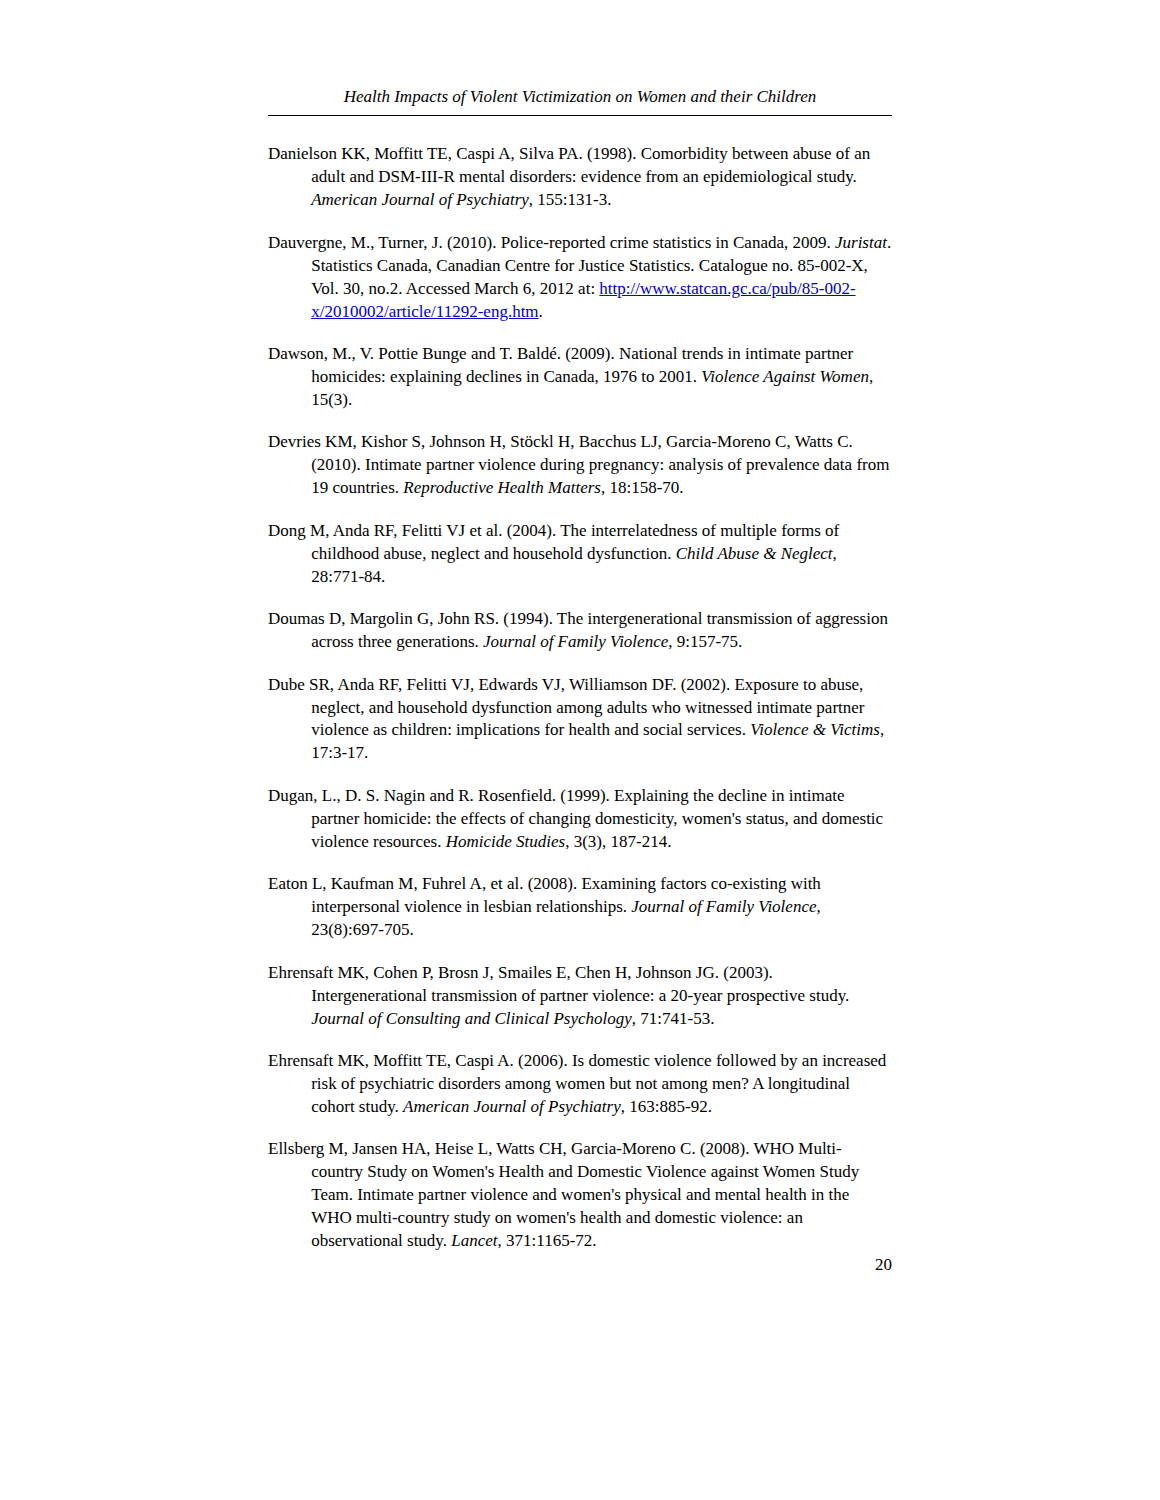Health Impacts of Violent Victimization on Women and their Children
Danielson KK, Moffitt TE, Caspi A, Silva PA. (1998). Comorbidity between abuse of an adult and DSM-III-R mental disorders: evidence from an epidemiological study. American Journal of Psychiatry, 155:131-3.
Dauvergne, M., Turner, J. (2010). Police-reported crime statistics in Canada, 2009. Juristat. Statistics Canada, Canadian Centre for Justice Statistics. Catalogue no. 85-002-X, Vol. 30, no.2. Accessed March 6, 2012 at: http://www.statcan.gc.ca/pub/85-002-x/2010002/article/11292-eng.htm.
Dawson, M., V. Pottie Bunge and T. Baldé. (2009). National trends in intimate partner homicides: explaining declines in Canada, 1976 to 2001. Violence Against Women, 15(3).
Devries KM, Kishor S, Johnson H, Stöckl H, Bacchus LJ, Garcia-Moreno C, Watts C. (2010). Intimate partner violence during pregnancy: analysis of prevalence data from 19 countries. Reproductive Health Matters, 18:158-70.
Dong M, Anda RF, Felitti VJ et al. (2004). The interrelatedness of multiple forms of childhood abuse, neglect and household dysfunction. Child Abuse & Neglect, 28:771-84.
Doumas D, Margolin G, John RS. (1994). The intergenerational transmission of aggression across three generations. Journal of Family Violence, 9:157-75.
Dube SR, Anda RF, Felitti VJ, Edwards VJ, Williamson DF. (2002). Exposure to abuse, neglect, and household dysfunction among adults who witnessed intimate partner violence as children: implications for health and social services. Violence & Victims, 17:3-17.
Dugan, L., D. S. Nagin and R. Rosenfield. (1999). Explaining the decline in intimate partner homicide: the effects of changing domesticity, women's status, and domestic violence resources. Homicide Studies, 3(3), 187-214.
Eaton L, Kaufman M, Fuhrel A, et al. (2008). Examining factors co-existing with interpersonal violence in lesbian relationships. Journal of Family Violence, 23(8):697-705.
Ehrensaft MK, Cohen P, Brosn J, Smailes E, Chen H, Johnson JG. (2003). Intergenerational transmission of partner violence: a 20-year prospective study. Journal of Consulting and Clinical Psychology, 71:741-53.
Ehrensaft MK, Moffitt TE, Caspi A. (2006). Is domestic violence followed by an increased risk of psychiatric disorders among women but not among men? A longitudinal cohort study. American Journal of Psychiatry, 163:885-92.
Ellsberg M, Jansen HA, Heise L, Watts CH, Garcia-Moreno C. (2008). WHO Multi-country Study on Women's Health and Domestic Violence against Women Study Team. Intimate partner violence and women's physical and mental health in the WHO multi-country study on women's health and domestic violence: an observational study. Lancet, 371:1165-72.
20